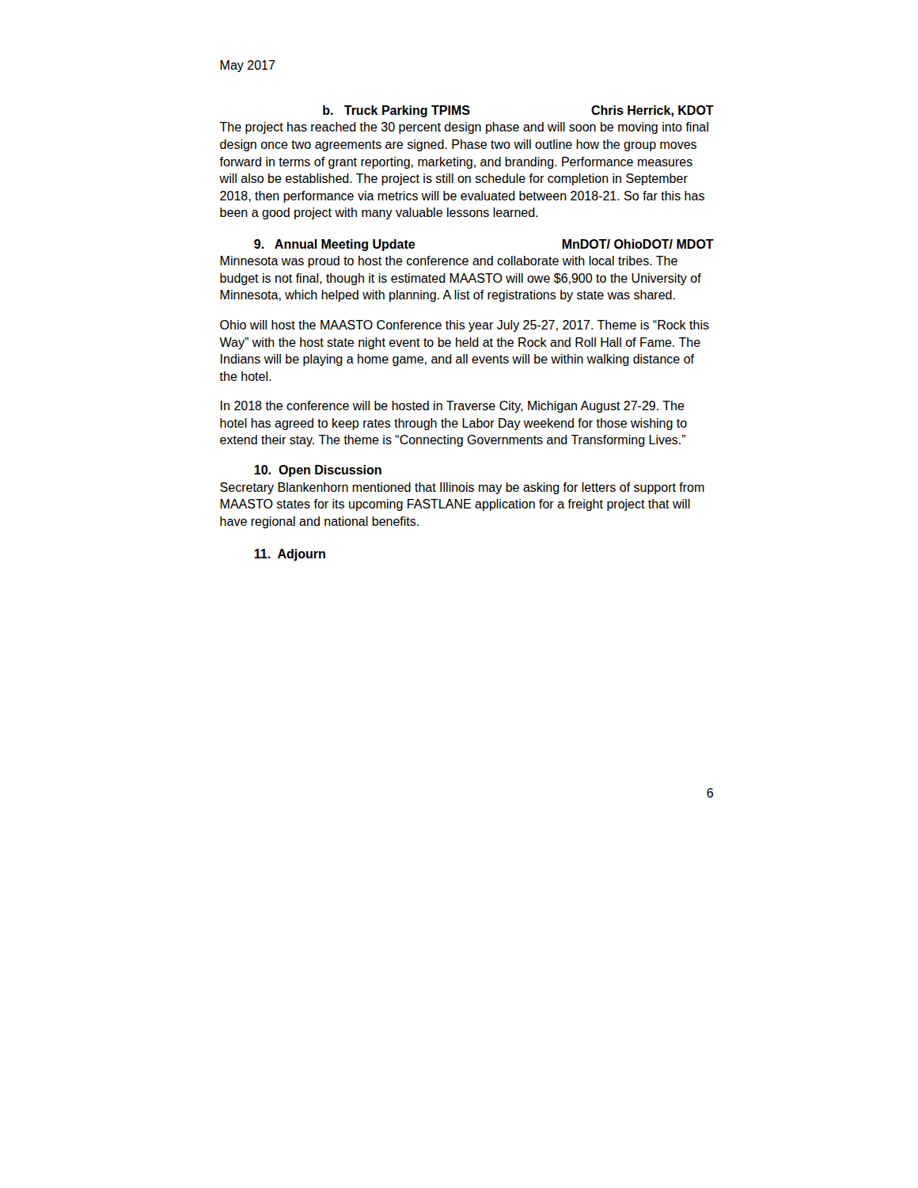May 2017
b. Truck Parking TPIMS Chris Herrick, KDOT
The project has reached the 30 percent design phase and will soon be moving into final design once two agreements are signed. Phase two will outline how the group moves forward in terms of grant reporting, marketing, and branding. Performance measures will also be established. The project is still on schedule for completion in September 2018, then performance via metrics will be evaluated between 2018-21. So far this has been a good project with many valuable lessons learned.
9. Annual Meeting Update MnDOT/ OhioDOT/ MDOT
Minnesota was proud to host the conference and collaborate with local tribes. The budget is not final, though it is estimated MAASTO will owe $6,900 to the University of Minnesota, which helped with planning. A list of registrations by state was shared.
Ohio will host the MAASTO Conference this year July 25-27, 2017. Theme is “Rock this Way” with the host state night event to be held at the Rock and Roll Hall of Fame. The Indians will be playing a home game, and all events will be within walking distance of the hotel.
In 2018 the conference will be hosted in Traverse City, Michigan August 27-29. The hotel has agreed to keep rates through the Labor Day weekend for those wishing to extend their stay. The theme is “Connecting Governments and Transforming Lives.”
10. Open Discussion
Secretary Blankenhorn mentioned that Illinois may be asking for letters of support from MAASTO states for its upcoming FASTLANE application for a freight project that will have regional and national benefits.
11. Adjourn
6